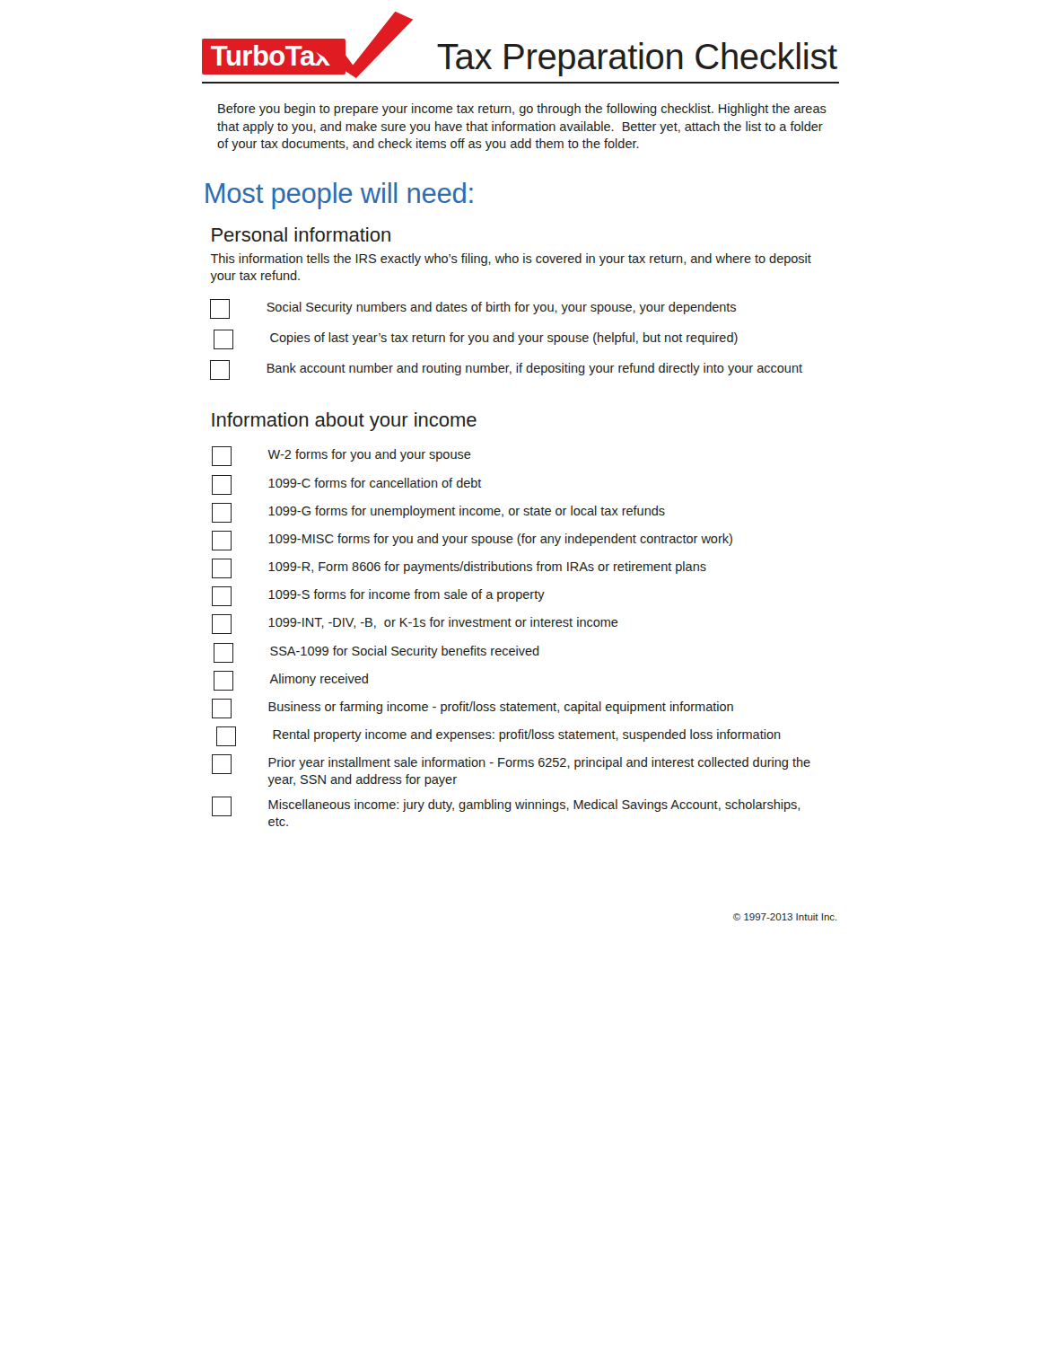TurboTax®
Tax Preparation Checklist
Before you begin to prepare your income tax return, go through the following checklist. Highlight the areas that apply to you, and make sure you have that information available. Better yet, attach the list to a folder of your tax documents, and check items off as you add them to the folder.
Most people will need:
Personal information
This information tells the IRS exactly who’s filing, who is covered in your tax return, and where to deposit your tax refund.
Social Security numbers and dates of birth for you, your spouse, your dependents
Copies of last year’s tax return for you and your spouse (helpful, but not required)
Bank account number and routing number, if depositing your refund directly into your account
Information about your income
W-2 forms for you and your spouse
1099-C forms for cancellation of debt
1099-G forms for unemployment income, or state or local tax refunds
1099-MISC forms for you and your spouse (for any independent contractor work)
1099-R, Form 8606 for payments/distributions from IRAs or retirement plans
1099-S forms for income from sale of a property
1099-INT, -DIV, -B, or K-1s for investment or interest income
SSA-1099 for Social Security benefits received
Alimony received
Business or farming income - profit/loss statement, capital equipment information
Rental property income and expenses: profit/loss statement, suspended loss information
Prior year installment sale information - Forms 6252, principal and interest collected during the year, SSN and address for payer
Miscellaneous income: jury duty, gambling winnings, Medical Savings Account, scholarships, etc.
© 1997-2013 Intuit Inc.